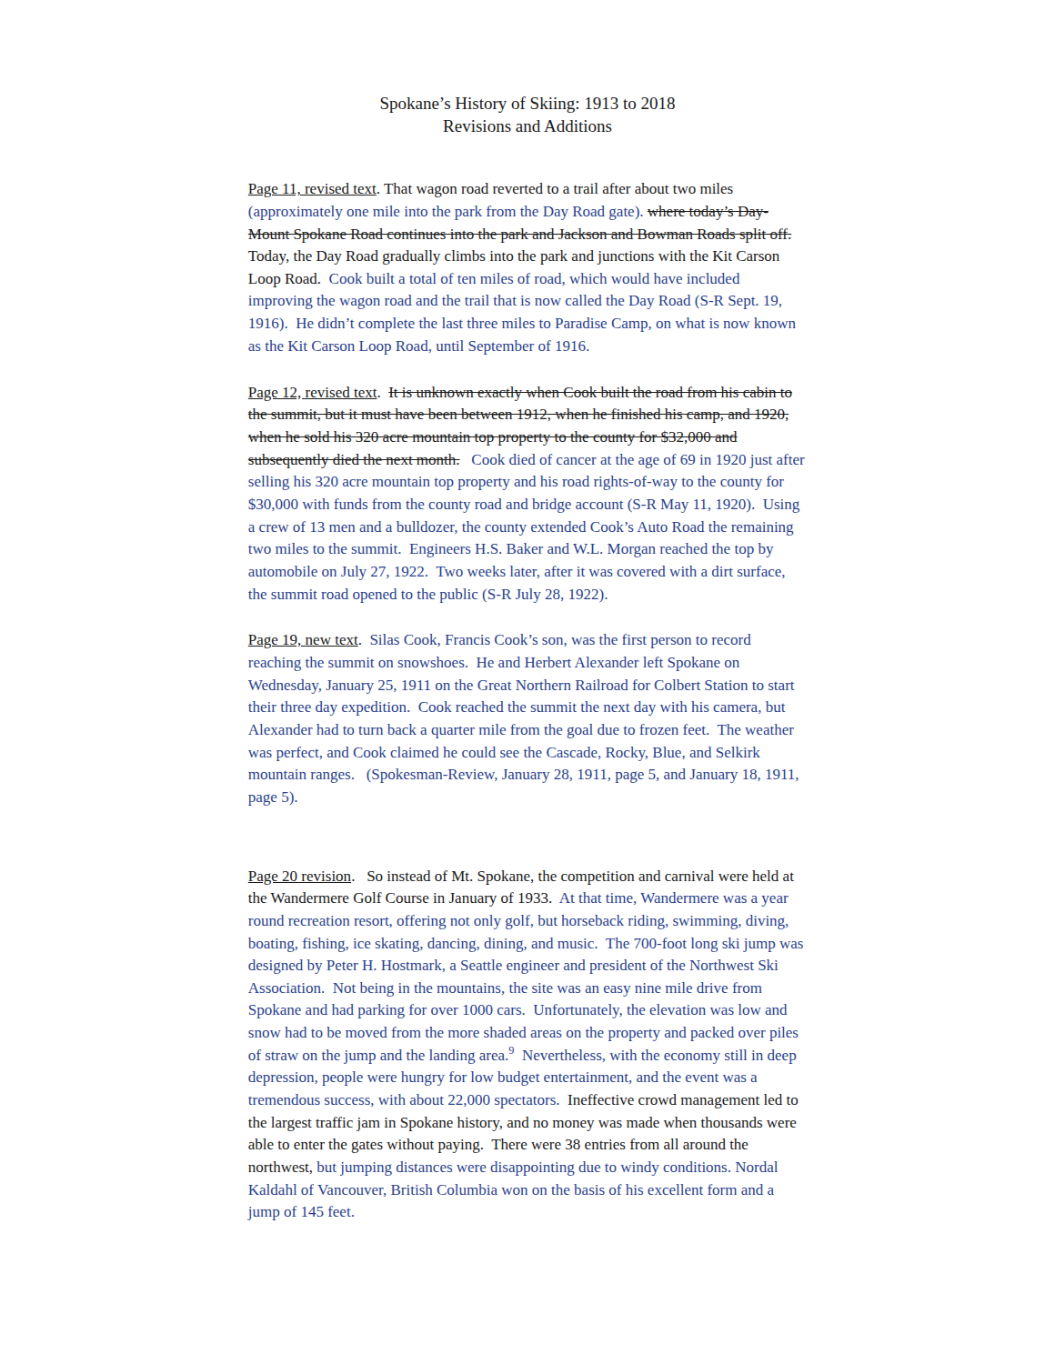Spokane’s History of Skiing: 1913 to 2018 Revisions and Additions
Page 11, revised text. That wagon road reverted to a trail after about two miles (approximately one mile into the park from the Day Road gate). where today’s Day-Mount Spokane Road continues into the park and Jackson and Bowman Roads split off. Today, the Day Road gradually climbs into the park and junctions with the Kit Carson Loop Road. Cook built a total of ten miles of road, which would have included improving the wagon road and the trail that is now called the Day Road (S-R Sept. 19, 1916). He didn’t complete the last three miles to Paradise Camp, on what is now known as the Kit Carson Loop Road, until September of 1916.
Page 12, revised text. It is unknown exactly when Cook built the road from his cabin to the summit, but it must have been between 1912, when he finished his camp, and 1920, when he sold his 320 acre mountain top property to the county for $32,000 and subsequently died the next month. Cook died of cancer at the age of 69 in 1920 just after selling his 320 acre mountain top property and his road rights-of-way to the county for $30,000 with funds from the county road and bridge account (S-R May 11, 1920). Using a crew of 13 men and a bulldozer, the county extended Cook’s Auto Road the remaining two miles to the summit. Engineers H.S. Baker and W.L. Morgan reached the top by automobile on July 27, 1922. Two weeks later, after it was covered with a dirt surface, the summit road opened to the public (S-R July 28, 1922).
Page 19, new text. Silas Cook, Francis Cook’s son, was the first person to record reaching the summit on snowshoes. He and Herbert Alexander left Spokane on Wednesday, January 25, 1911 on the Great Northern Railroad for Colbert Station to start their three day expedition. Cook reached the summit the next day with his camera, but Alexander had to turn back a quarter mile from the goal due to frozen feet. The weather was perfect, and Cook claimed he could see the Cascade, Rocky, Blue, and Selkirk mountain ranges. (Spokesman-Review, January 28, 1911, page 5, and January 18, 1911, page 5).
Page 20 revision. So instead of Mt. Spokane, the competition and carnival were held at the Wandermere Golf Course in January of 1933. At that time, Wandermere was a year round recreation resort, offering not only golf, but horseback riding, swimming, diving, boating, fishing, ice skating, dancing, dining, and music. The 700-foot long ski jump was designed by Peter H. Hostmark, a Seattle engineer and president of the Northwest Ski Association. Not being in the mountains, the site was an easy nine mile drive from Spokane and had parking for over 1000 cars. Unfortunately, the elevation was low and snow had to be moved from the more shaded areas on the property and packed over piles of straw on the jump and the landing area.9 Nevertheless, with the economy still in deep depression, people were hungry for low budget entertainment, and the event was a tremendous success, with about 22,000 spectators. Ineffective crowd management led to the largest traffic jam in Spokane history, and no money was made when thousands were able to enter the gates without paying. There were 38 entries from all around the northwest, but jumping distances were disappointing due to windy conditions. Nordal Kaldahl of Vancouver, British Columbia won on the basis of his excellent form and a jump of 145 feet.